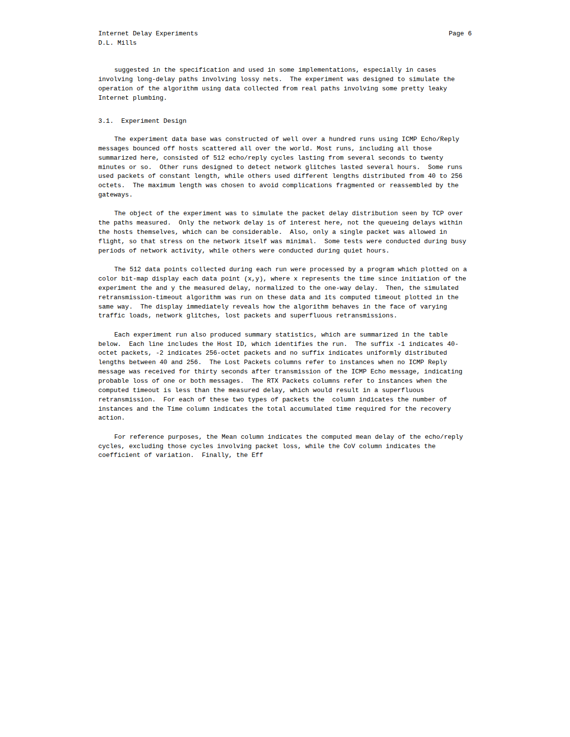Internet Delay Experiments D.L. Mills
Page 6
suggested in the specification and used in some implementations, especially in cases involving long-delay paths involving lossy nets. The experiment was designed to simulate the operation of the algorithm using data collected from real paths involving some pretty leaky Internet plumbing.
3.1. Experiment Design
The experiment data base was constructed of well over a hundred runs using ICMP Echo/Reply messages bounced off hosts scattered all over the world. Most runs, including all those summarized here, consisted of 512 echo/reply cycles lasting from several seconds to twenty minutes or so. Other runs designed to detect network glitches lasted several hours. Some runs used packets of constant length, while others used different lengths distributed from 40 to 256 octets. The maximum length was chosen to avoid complications fragmented or reassembled by the gateways.
The object of the experiment was to simulate the packet delay distribution seen by TCP over the paths measured. Only the network delay is of interest here, not the queueing delays within the hosts themselves, which can be considerable. Also, only a single packet was allowed in flight, so that stress on the network itself was minimal. Some tests were conducted during busy periods of network activity, while others were conducted during quiet hours.
The 512 data points collected during each run were processed by a program which plotted on a color bit-map display each data point (x,y), where x represents the time since initiation of the experiment the and y the measured delay, normalized to the one-way delay. Then, the simulated retransmission-timeout algorithm was run on these data and its computed timeout plotted in the same way. The display immediately reveals how the algorithm behaves in the face of varying traffic loads, network glitches, lost packets and superfluous retransmissions.
Each experiment run also produced summary statistics, which are summarized in the table below. Each line includes the Host ID, which identifies the run. The suffix -1 indicates 40-octet packets, -2 indicates 256-octet packets and no suffix indicates uniformly distributed lengths between 40 and 256. The Lost Packets columns refer to instances when no ICMP Reply message was received for thirty seconds after transmission of the ICMP Echo message, indicating probable loss of one or both messages. The RTX Packets columns refer to instances when the computed timeout is less than the measured delay, which would result in a superfluous retransmission. For each of these two types of packets the column indicates the number of instances and the Time column indicates the total accumulated time required for the recovery action.
For reference purposes, the Mean column indicates the computed mean delay of the echo/reply cycles, excluding those cycles involving packet loss, while the CoV column indicates the coefficient of variation. Finally, the Eff